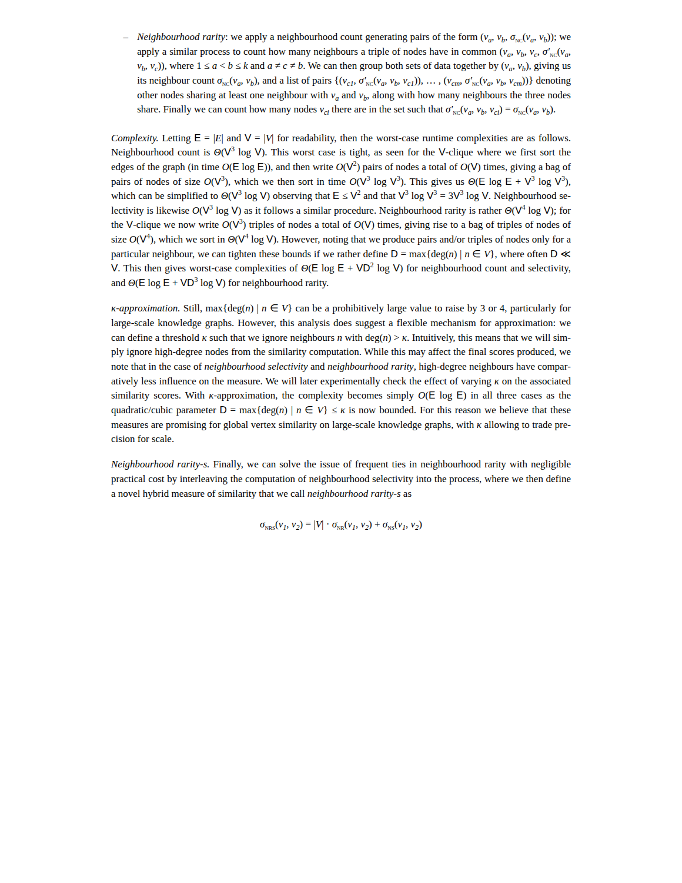– Neighbourhood rarity: we apply a neighbourhood count generating pairs of the form (va, vb, σnc(va, vb)); we apply a similar process to count how many neighbours a triple of nodes have in common (va, vb, vc, σ′nc(va, vb, vc)), where 1 ≤ a < b ≤ k and a ≠ c ≠ b. We can then group both sets of data together by (va, vb), giving us its neighbour count σnc(va, vb), and a list of pairs {(vc1, σ′nc(va, vb, vc1)), … , (vcm, σ′nc(va, vb, vcm))} denoting other nodes sharing at least one neighbour with va and vb, along with how many neighbours the three nodes share. Finally we can count how many nodes vci there are in the set such that σ′nc(va, vb, vci) = σnc(va, vb).
Complexity. Letting E = |E| and V = |V| for readability, then the worst-case runtime complexities are as follows. Neighbourhood count is Θ(V3 log V). This worst case is tight, as seen for the V-clique where we first sort the edges of the graph (in time O(E log E)), and then write O(V2) pairs of nodes a total of O(V) times, giving a bag of pairs of nodes of size O(V3), which we then sort in time O(V3 log V3). This gives us Θ(E log E + V3 log V3), which can be simplified to Θ(V3 log V) observing that E ≤ V2 and that V3 log V3 = 3V3 log V. Neighbourhood selectivity is likewise O(V3 log V) as it follows a similar procedure. Neighbourhood rarity is rather Θ(V4 log V); for the V-clique we now write O(V3) triples of nodes a total of O(V) times, giving rise to a bag of triples of nodes of size O(V4), which we sort in Θ(V4 log V). However, noting that we produce pairs and/or triples of nodes only for a particular neighbour, we can tighten these bounds if we rather define D = max{deg(n) | n ∈ V}, where often D ≪ V. This then gives worst-case complexities of Θ(E log E + VD2 log V) for neighbourhood count and selectivity, and Θ(E log E + VD3 log V) for neighbourhood rarity.
κ-approximation. Still, max{deg(n) | n ∈ V} can be a prohibitively large value to raise by 3 or 4, particularly for large-scale knowledge graphs. However, this analysis does suggest a flexible mechanism for approximation: we can define a threshold κ such that we ignore neighbours n with deg(n) > κ. Intuitively, this means that we will simply ignore high-degree nodes from the similarity computation. While this may affect the final scores produced, we note that in the case of neighbourhood selectivity and neighbourhood rarity, high-degree neighbours have comparatively less influence on the measure. We will later experimentally check the effect of varying κ on the associated similarity scores. With κ-approximation, the complexity becomes simply O(E log E) in all three cases as the quadratic/cubic parameter D = max{deg(n) | n ∈ V} ≤ κ is now bounded. For this reason we believe that these measures are promising for global vertex similarity on large-scale knowledge graphs, with κ allowing to trade precision for scale.
Neighbourhood rarity-s. Finally, we can solve the issue of frequent ties in neighbourhood rarity with negligible practical cost by interleaving the computation of neighbourhood selectivity into the process, where we then define a novel hybrid measure of similarity that we call neighbourhood rarity-s as
σnrs(v1, v2) = |V| · σnr(v1, v2) + σns(v1, v2)